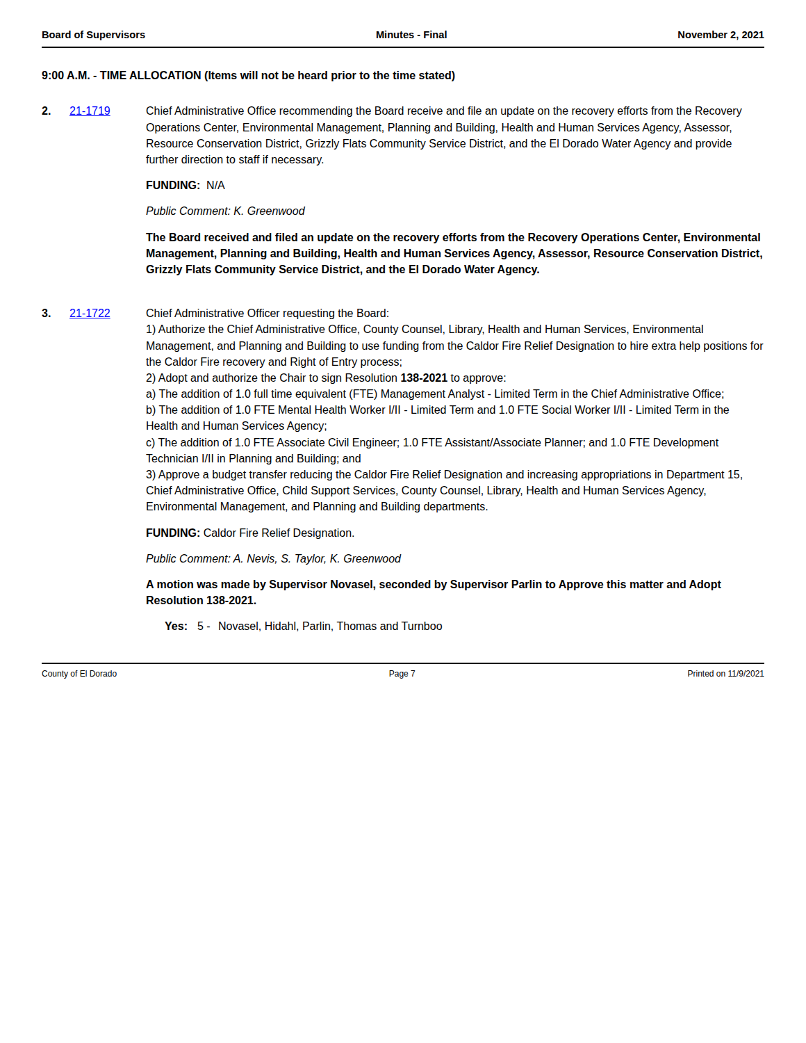Board of Supervisors
Minutes - Final
November 2, 2021
9:00 A.M. - TIME ALLOCATION (Items will not be heard prior to the time stated)
2.
21-1719
Chief Administrative Office recommending the Board receive and file an update on the recovery efforts from the Recovery Operations Center, Environmental Management, Planning and Building, Health and Human Services Agency, Assessor, Resource Conservation District, Grizzly Flats Community Service District, and the El Dorado Water Agency and provide further direction to staff if necessary.
FUNDING: N/A
Public Comment: K. Greenwood
The Board received and filed an update on the recovery efforts from the Recovery Operations Center, Environmental Management, Planning and Building, Health and Human Services Agency, Assessor, Resource Conservation District, Grizzly Flats Community Service District, and the El Dorado Water Agency.
3.
21-1722
Chief Administrative Officer requesting the Board:
1) Authorize the Chief Administrative Office, County Counsel, Library, Health and Human Services, Environmental Management, and Planning and Building to use funding from the Caldor Fire Relief Designation to hire extra help positions for the Caldor Fire recovery and Right of Entry process;
2) Adopt and authorize the Chair to sign Resolution 138-2021 to approve:
a) The addition of 1.0 full time equivalent (FTE) Management Analyst - Limited Term in the Chief Administrative Office;
b) The addition of 1.0 FTE Mental Health Worker I/II - Limited Term and 1.0 FTE Social Worker I/II - Limited Term in the Health and Human Services Agency;
c) The addition of 1.0 FTE Associate Civil Engineer; 1.0 FTE Assistant/Associate Planner; and 1.0 FTE Development Technician I/II in Planning and Building; and
3) Approve a budget transfer reducing the Caldor Fire Relief Designation and increasing appropriations in Department 15, Chief Administrative Office, Child Support Services, County Counsel, Library, Health and Human Services Agency, Environmental Management, and Planning and Building departments.
FUNDING: Caldor Fire Relief Designation.
Public Comment: A. Nevis, S. Taylor, K. Greenwood
A motion was made by Supervisor Novasel, seconded by Supervisor Parlin to Approve this matter and Adopt Resolution 138-2021.
Yes:
5 -
Novasel, Hidahl, Parlin, Thomas and Turnboo
County of El Dorado
Page 7
Printed on 11/9/2021